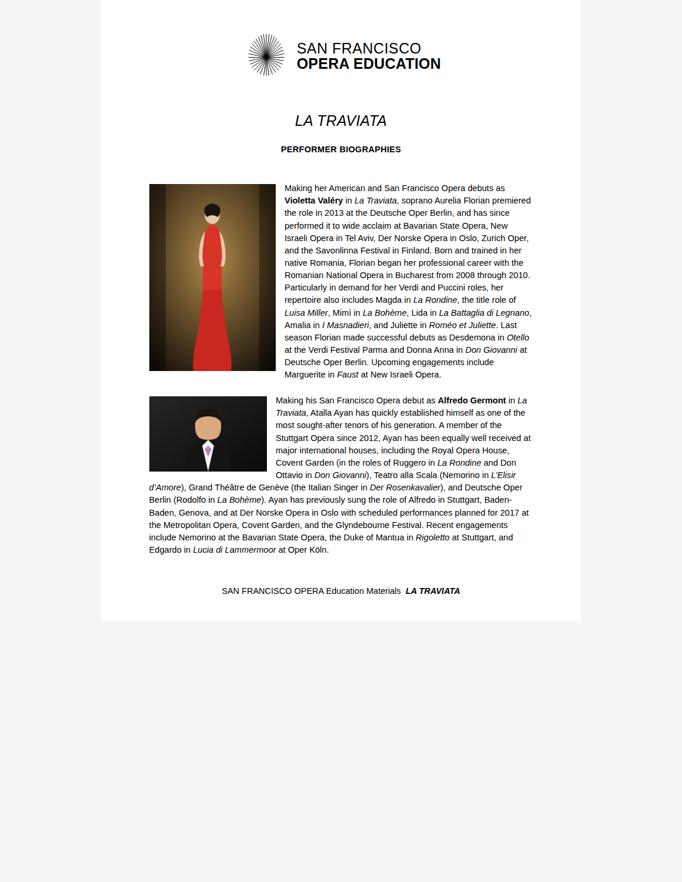SAN FRANCISCO OPERA EDUCATION
LA TRAVIATA
PERFORMER BIOGRAPHIES
Making her American and San Francisco Opera debuts as Violetta Valéry in La Traviata, soprano Aurelia Florian premiered the role in 2013 at the Deutsche Oper Berlin, and has since performed it to wide acclaim at Bavarian State Opera, New Israeli Opera in Tel Aviv, Der Norske Opera in Oslo, Zurich Oper, and the Savonlinna Festival in Finland. Born and trained in her native Romania, Florian began her professional career with the Romanian National Opera in Bucharest from 2008 through 2010. Particularly in demand for her Verdi and Puccini roles, her repertoire also includes Magda in La Rondine, the title role of Luisa Miller, Mimì in La Bohème, Lida in La Battaglia di Legnano, Amalia in I Masnadieri, and Juliette in Roméo et Juliette. Last season Florian made successful debuts as Desdemona in Otello at the Verdi Festival Parma and Donna Anna in Don Giovanni at Deutsche Oper Berlin. Upcoming engagements include Marguerite in Faust at New Israeli Opera.
Making his San Francisco Opera debut as Alfredo Germont in La Traviata, Atalla Ayan has quickly established himself as one of the most sought-after tenors of his generation. A member of the Stuttgart Opera since 2012, Ayan has been equally well received at major international houses, including the Royal Opera House, Covent Garden (in the roles of Ruggero in La Rondine and Don Ottavio in Don Giovanni), Teatro alla Scala (Nemorino in L’Elisir d’Amore), Grand Théâtre de Genève (the Italian Singer in Der Rosenkavalier), and Deutsche Oper Berlin (Rodolfo in La Bohème). Ayan has previously sung the role of Alfredo in Stuttgart, Baden-Baden, Genova, and at Der Norske Opera in Oslo with scheduled performances planned for 2017 at the Metropolitan Opera, Covent Garden, and the Glyndebourne Festival. Recent engagements include Nemorino at the Bavarian State Opera, the Duke of Mantua in Rigoletto at Stuttgart, and Edgardo in Lucia di Lammermoor at Oper Köln.
SAN FRANCISCO OPERA Education Materials LA TRAVIATA